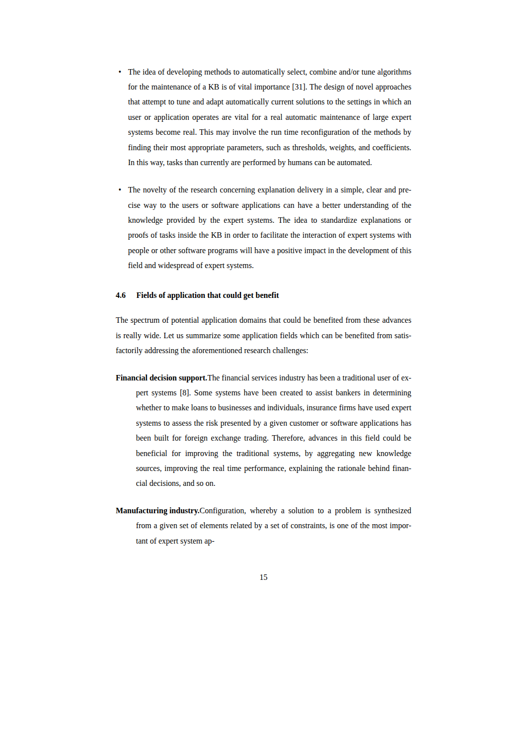The idea of developing methods to automatically select, combine and/or tune algorithms for the maintenance of a KB is of vital importance [31]. The design of novel approaches that attempt to tune and adapt automatically current solutions to the settings in which an user or application operates are vital for a real automatic maintenance of large expert systems become real. This may involve the run time reconfiguration of the methods by finding their most appropriate parameters, such as thresholds, weights, and coefficients. In this way, tasks than currently are performed by humans can be automated.
The novelty of the research concerning explanation delivery in a simple, clear and precise way to the users or software applications can have a better understanding of the knowledge provided by the expert systems. The idea to standardize explanations or proofs of tasks inside the KB in order to facilitate the interaction of expert systems with people or other software programs will have a positive impact in the development of this field and widespread of expert systems.
4.6 Fields of application that could get benefit
The spectrum of potential application domains that could be benefited from these advances is really wide. Let us summarize some application fields which can be benefited from satisfactorily addressing the aforementioned research challenges:
Financial decision support.
The financial services industry has been a traditional user of expert systems [8]. Some systems have been created to assist bankers in determining whether to make loans to businesses and individuals, insurance firms have used expert systems to assess the risk presented by a given customer or software applications has been built for foreign exchange trading. Therefore, advances in this field could be beneficial for improving the traditional systems, by aggregating new knowledge sources, improving the real time performance, explaining the rationale behind financial decisions, and so on.
Manufacturing industry.
Configuration, whereby a solution to a problem is synthesized from a given set of elements related by a set of constraints, is one of the most important of expert system ap-
15